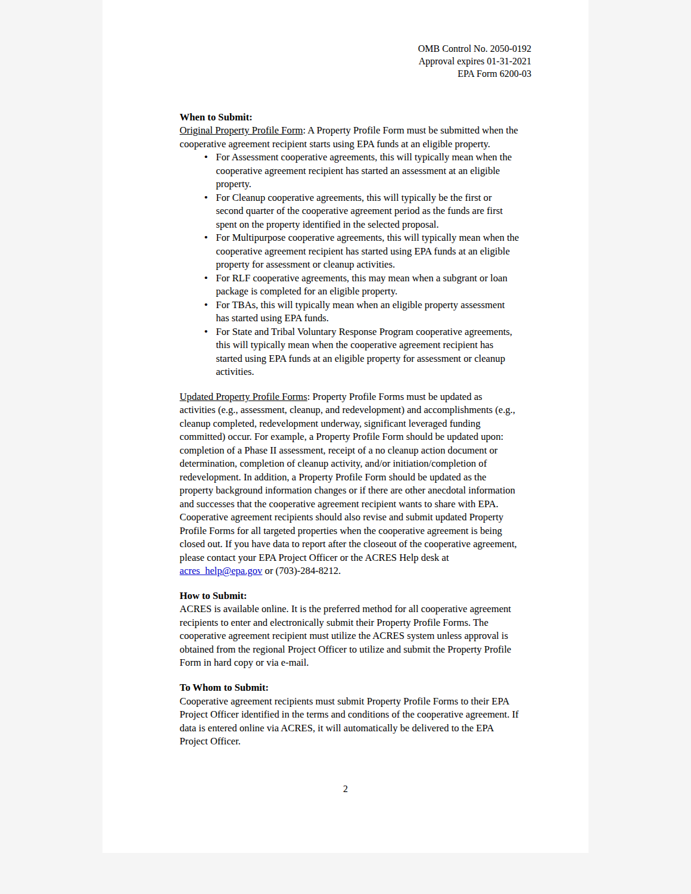OMB Control No. 2050-0192
Approval expires 01-31-2021
EPA Form 6200-03
When to Submit:
Original Property Profile Form: A Property Profile Form must be submitted when the cooperative agreement recipient starts using EPA funds at an eligible property.
For Assessment cooperative agreements, this will typically mean when the cooperative agreement recipient has started an assessment at an eligible property.
For Cleanup cooperative agreements, this will typically be the first or second quarter of the cooperative agreement period as the funds are first spent on the property identified in the selected proposal.
For Multipurpose cooperative agreements, this will typically mean when the cooperative agreement recipient has started using EPA funds at an eligible property for assessment or cleanup activities.
For RLF cooperative agreements, this may mean when a subgrant or loan package is completed for an eligible property.
For TBAs, this will typically mean when an eligible property assessment has started using EPA funds.
For State and Tribal Voluntary Response Program cooperative agreements, this will typically mean when the cooperative agreement recipient has started using EPA funds at an eligible property for assessment or cleanup activities.
Updated Property Profile Forms: Property Profile Forms must be updated as activities (e.g., assessment, cleanup, and redevelopment) and accomplishments (e.g., cleanup completed, redevelopment underway, significant leveraged funding committed) occur. For example, a Property Profile Form should be updated upon: completion of a Phase II assessment, receipt of a no cleanup action document or determination, completion of cleanup activity, and/or initiation/completion of redevelopment. In addition, a Property Profile Form should be updated as the property background information changes or if there are other anecdotal information and successes that the cooperative agreement recipient wants to share with EPA. Cooperative agreement recipients should also revise and submit updated Property Profile Forms for all targeted properties when the cooperative agreement is being closed out. If you have data to report after the closeout of the cooperative agreement, please contact your EPA Project Officer or the ACRES Help desk at acres_help@epa.gov or (703)-284-8212.
How to Submit:
ACRES is available online. It is the preferred method for all cooperative agreement recipients to enter and electronically submit their Property Profile Forms. The cooperative agreement recipient must utilize the ACRES system unless approval is obtained from the regional Project Officer to utilize and submit the Property Profile Form in hard copy or via e-mail.
To Whom to Submit:
Cooperative agreement recipients must submit Property Profile Forms to their EPA Project Officer identified in the terms and conditions of the cooperative agreement. If data is entered online via ACRES, it will automatically be delivered to the EPA Project Officer.
2